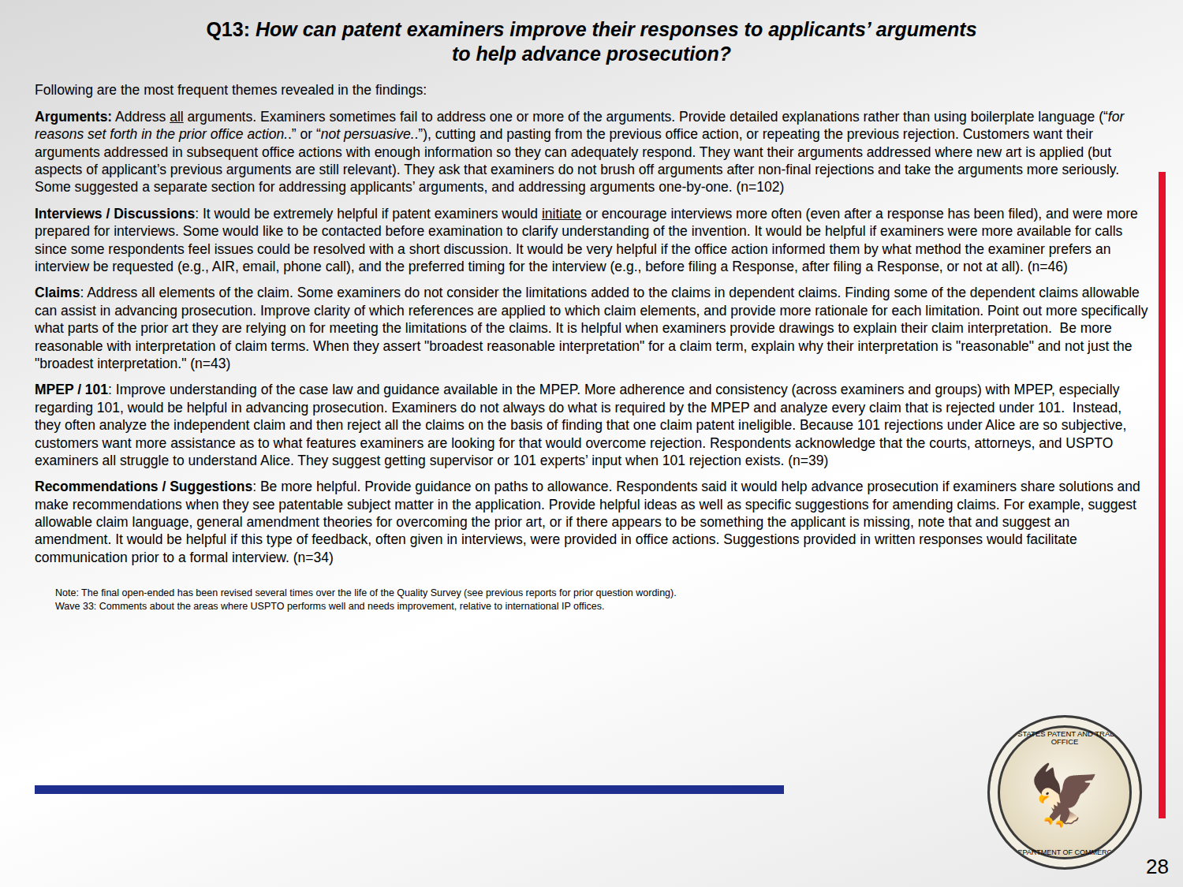Q13: How can patent examiners improve their responses to applicants’ arguments
to help advance prosecution?
Following are the most frequent themes revealed in the findings:
Arguments: Address all arguments. Examiners sometimes fail to address one or more of the arguments. Provide detailed explanations rather than using boilerplate language (“for reasons set forth in the prior office action..” or “not persuasive..”), cutting and pasting from the previous office action, or repeating the previous rejection. Customers want their arguments addressed in subsequent office actions with enough information so they can adequately respond. They want their arguments addressed where new art is applied (but aspects of applicant’s previous arguments are still relevant). They ask that examiners do not brush off arguments after non-final rejections and take the arguments more seriously. Some suggested a separate section for addressing applicants’ arguments, and addressing arguments one-by-one. (n=102)
Interviews / Discussions: It would be extremely helpful if patent examiners would initiate or encourage interviews more often (even after a response has been filed), and were more prepared for interviews. Some would like to be contacted before examination to clarify understanding of the invention. It would be helpful if examiners were more available for calls since some respondents feel issues could be resolved with a short discussion. It would be very helpful if the office action informed them by what method the examiner prefers an interview be requested (e.g., AIR, email, phone call), and the preferred timing for the interview (e.g., before filing a Response, after filing a Response, or not at all). (n=46)
Claims: Address all elements of the claim. Some examiners do not consider the limitations added to the claims in dependent claims. Finding some of the dependent claims allowable can assist in advancing prosecution. Improve clarity of which references are applied to which claim elements, and provide more rationale for each limitation. Point out more specifically what parts of the prior art they are relying on for meeting the limitations of the claims. It is helpful when examiners provide drawings to explain their claim interpretation. Be more reasonable with interpretation of claim terms. When they assert "broadest reasonable interpretation" for a claim term, explain why their interpretation is "reasonable" and not just the "broadest interpretation." (n=43)
MPEP / 101: Improve understanding of the case law and guidance available in the MPEP. More adherence and consistency (across examiners and groups) with MPEP, especially regarding 101, would be helpful in advancing prosecution. Examiners do not always do what is required by the MPEP and analyze every claim that is rejected under 101. Instead, they often analyze the independent claim and then reject all the claims on the basis of finding that one claim patent ineligible. Because 101 rejections under Alice are so subjective, customers want more assistance as to what features examiners are looking for that would overcome rejection. Respondents acknowledge that the courts, attorneys, and USPTO examiners all struggle to understand Alice. They suggest getting supervisor or 101 experts’ input when 101 rejection exists. (n=39)
Recommendations / Suggestions: Be more helpful. Provide guidance on paths to allowance. Respondents said it would help advance prosecution if examiners share solutions and make recommendations when they see patentable subject matter in the application. Provide helpful ideas as well as specific suggestions for amending claims. For example, suggest allowable claim language, general amendment theories for overcoming the prior art, or if there appears to be something the applicant is missing, note that and suggest an amendment. It would be helpful if this type of feedback, often given in interviews, were provided in office actions. Suggestions provided in written responses would facilitate communication prior to a formal interview. (n=34)
Note: The final open-ended has been revised several times over the life of the Quality Survey (see previous reports for prior question wording).
Wave 33: Comments about the areas where USPTO performs well and needs improvement, relative to international IP offices.
UNITED STATES PATENT AND TRADEMARK OFFICE
🦅
DEPARTMENT OF COMMERCE
28